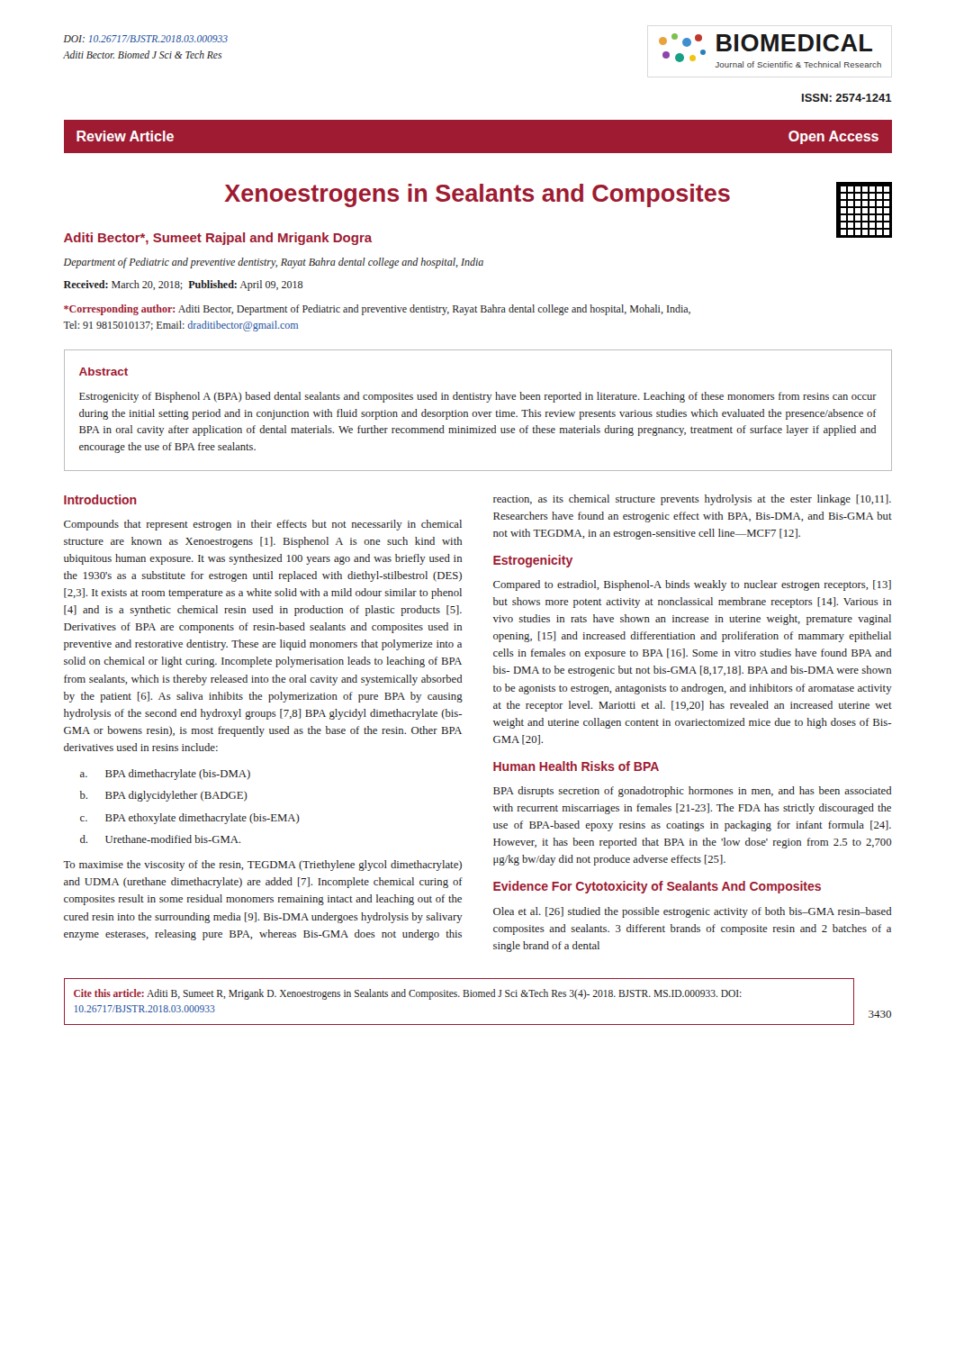DOI: 10.26717/BJSTR.2018.03.000933
Aditi Bector. Biomed J Sci & Tech Res
BIOMEDICAL
Journal of Scientific & Technical Research
ISSN: 2574-1241
Review Article
Open Access
Xenoestrogens in Sealants and Composites
Aditi Bector*, Sumeet Rajpal and Mrigank Dogra
Department of Pediatric and preventive dentistry, Rayat Bahra dental college and hospital, India
Received: March 20, 2018; Published: April 09, 2018
*Corresponding author: Aditi Bector, Department of Pediatric and preventive dentistry, Rayat Bahra dental college and hospital, Mohali, India,
Tel: 91 9815010137; Email: draditibector@gmail.com
Abstract
Estrogenicity of Bisphenol A (BPA) based dental sealants and composites used in dentistry have been reported in literature. Leaching of these monomers from resins can occur during the initial setting period and in conjunction with fluid sorption and desorption over time. This review presents various studies which evaluated the presence/absence of BPA in oral cavity after application of dental materials. We further recommend minimized use of these materials during pregnancy, treatment of surface layer if applied and encourage the use of BPA free sealants.
Introduction
Compounds that represent estrogen in their effects but not necessarily in chemical structure are known as Xenoestrogens [1]. Bisphenol A is one such kind with ubiquitous human exposure. It was synthesized 100 years ago and was briefly used in the 1930's as a substitute for estrogen until replaced with diethyl-stilbestrol (DES) [2,3]. It exists at room temperature as a white solid with a mild odour similar to phenol [4] and is a synthetic chemical resin used in production of plastic products [5]. Derivatives of BPA are components of resin-based sealants and composites used in preventive and restorative dentistry. These are liquid monomers that polymerize into a solid on chemical or light curing. Incomplete polymerisation leads to leaching of BPA from sealants, which is thereby released into the oral cavity and systemically absorbed by the patient [6]. As saliva inhibits the polymerization of pure BPA by causing hydrolysis of the second end hydroxyl groups [7,8] BPA glycidyl dimethacrylate (bis-GMA or bowens resin), is most frequently used as the base of the resin. Other BPA derivatives used in resins include:
a. BPA dimethacrylate (bis-DMA)
b. BPA diglycidylether (BADGE)
c. BPA ethoxylate dimethacrylate (bis-EMA)
d. Urethane-modified bis-GMA.
To maximise the viscosity of the resin, TEGDMA (Triethylene glycol dimethacrylate) and UDMA (urethane dimethacrylate) are added [7]. Incomplete chemical curing of composites result in some residual monomers remaining intact and leaching out of the cured resin into the surrounding media [9]. Bis-DMA undergoes hydrolysis by salivary enzyme esterases, releasing pure BPA, whereas Bis-GMA does not undergo this reaction, as its chemical structure prevents hydrolysis at the ester linkage [10,11]. Researchers have found an estrogenic effect with BPA, Bis-DMA, and Bis-GMA but not with TEGDMA, in an estrogen-sensitive cell line—MCF7 [12].
Estrogenicity
Compared to estradiol, Bisphenol-A binds weakly to nuclear estrogen receptors, [13] but shows more potent activity at nonclassical membrane receptors [14]. Various in vivo studies in rats have shown an increase in uterine weight, premature vaginal opening, [15] and increased differentiation and proliferation of mammary epithelial cells in females on exposure to BPA [16]. Some in vitro studies have found BPA and bis- DMA to be estrogenic but not bis-GMA [8,17,18]. BPA and bis-DMA were shown to be agonists to estrogen, antagonists to androgen, and inhibitors of aromatase activity at the receptor level. Mariotti et al. [19,20] has revealed an increased uterine wet weight and uterine collagen content in ovariectomized mice due to high doses of Bis-GMA [20].
Human Health Risks of BPA
BPA disrupts secretion of gonadotrophic hormones in men, and has been associated with recurrent miscarriages in females [21-23]. The FDA has strictly discouraged the use of BPA-based epoxy resins as coatings in packaging for infant formula [24]. However, it has been reported that BPA in the 'low dose' region from 2.5 to 2,700 μg/kg bw/day did not produce adverse effects [25].
Evidence For Cytotoxicity of Sealants And Composites
Olea et al. [26] studied the possible estrogenic activity of both bis–GMA resin–based composites and sealants. 3 different brands of composite resin and 2 batches of a single brand of a dental
Cite this article: Aditi B, Sumeet R, Mrigank D. Xenoestrogens in Sealants and Composites. Biomed J Sci &Tech Res 3(4)- 2018. BJSTR. MS.ID.000933. DOI: 10.26717/BJSTR.2018.03.000933
3430